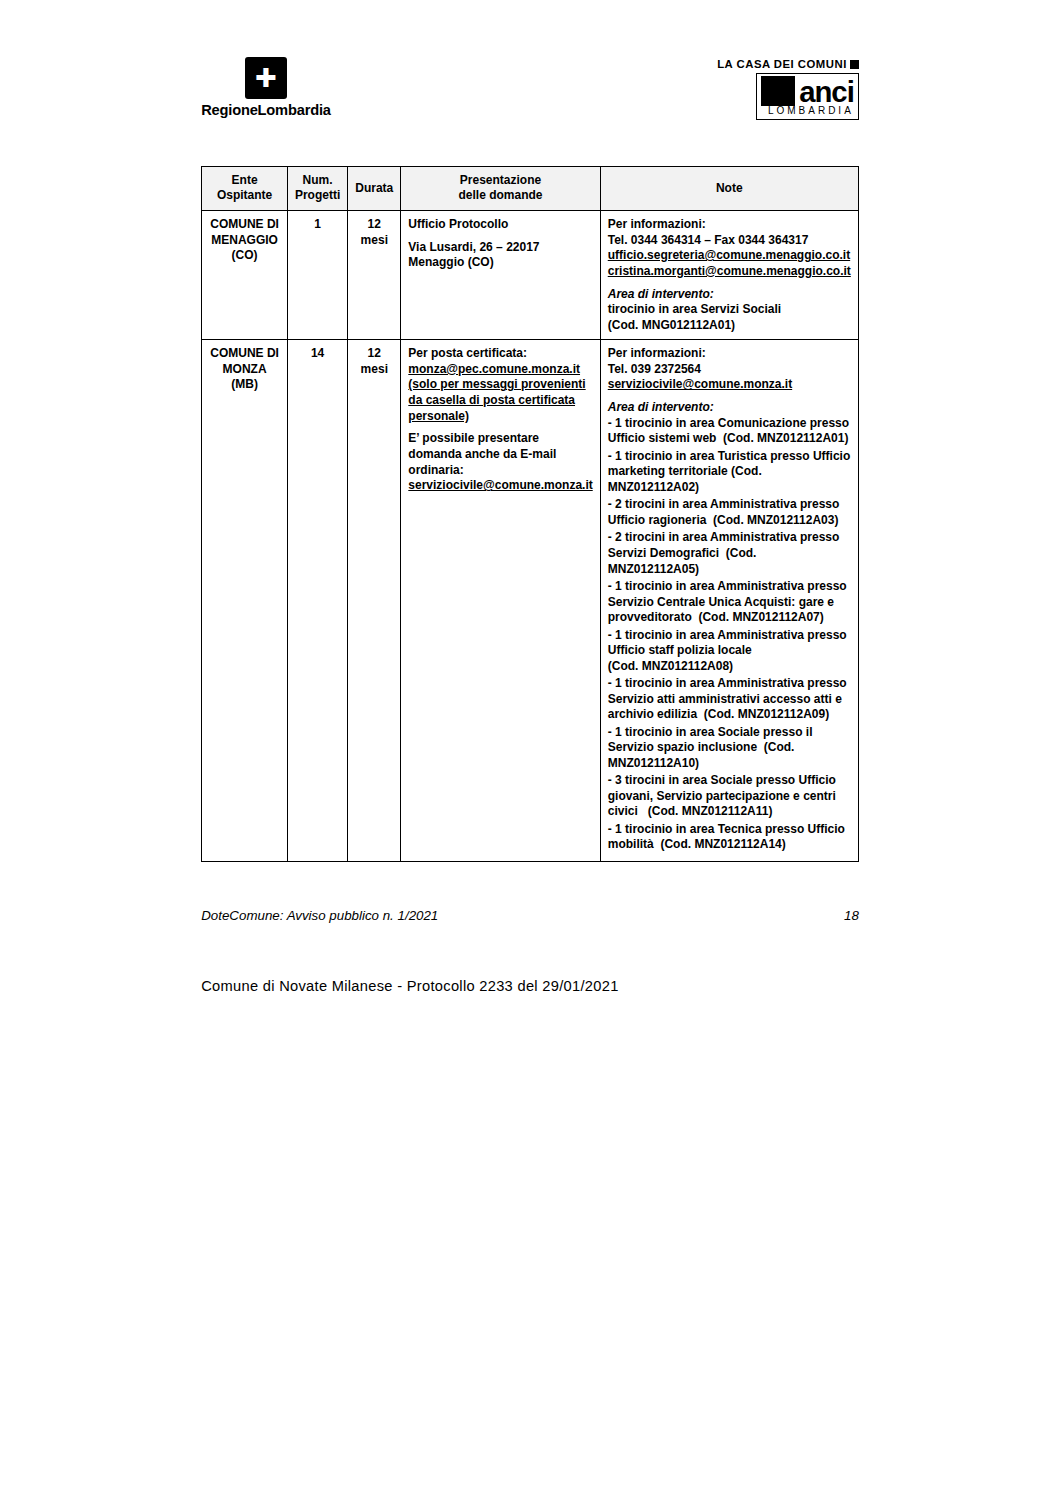✚
RegioneLombardia
LA CASA DEI COMUNI
anci
LOMBARDIA
| Ente Ospitante | Num. Progetti | Durata | Presentazione delle domande | Note |
| --- | --- | --- | --- | --- |
| COMUNE DI MENAGGIO (CO) | 1 | 12 mesi | Ufficio Protocollo Via Lusardi, 26 – 22017 Menaggio (CO) | Per informazioni: Tel. 0344 364314 – Fax 0344 364317 ufficio.segreteria@comune.menaggio.co.it cristina.morganti@comune.menaggio.co.it Area di intervento: tirocinio in area Servizi Sociali (Cod. MNG012112A01) |
| COMUNE DI MONZA (MB) | 14 | 12 mesi | Per posta certificata: monza@pec.comune.monza.it (solo per messaggi provenienti da casella di posta certificata personale) E’ possibile presentare domanda anche da E-mail ordinaria: serviziocivile@comune.monza.it | Per informazioni: Tel. 039 2372564 serviziocivile@comune.monza.it Area di intervento: - 1 tirocinio in area Comunicazione presso Ufficio sistemi web (Cod. MNZ012112A01) - 1 tirocinio in area Turistica presso Ufficio marketing territoriale (Cod. MNZ012112A02) - 2 tirocini in area Amministrativa presso Ufficio ragioneria (Cod. MNZ012112A03) - 2 tirocini in area Amministrativa presso Servizi Demografici (Cod. MNZ012112A05) - 1 tirocinio in area Amministrativa presso Servizio Centrale Unica Acquisti: gare e provveditorato (Cod. MNZ012112A07) - 1 tirocinio in area Amministrativa presso Ufficio staff polizia locale (Cod. MNZ012112A08) - 1 tirocinio in area Amministrativa presso Servizio atti amministrativi accesso atti e archivio edilizia (Cod. MNZ012112A09) - 1 tirocinio in area Sociale presso il Servizio spazio inclusione (Cod. MNZ012112A10) - 3 tirocini in area Sociale presso Ufficio giovani, Servizio partecipazione e centri civici (Cod. MNZ012112A11) - 1 tirocinio in area Tecnica presso Ufficio mobilità (Cod. MNZ012112A14) |
DoteComune: Avviso pubblico n. 1/2021
18
Comune di Novate Milanese - Protocollo 2233 del 29/01/2021